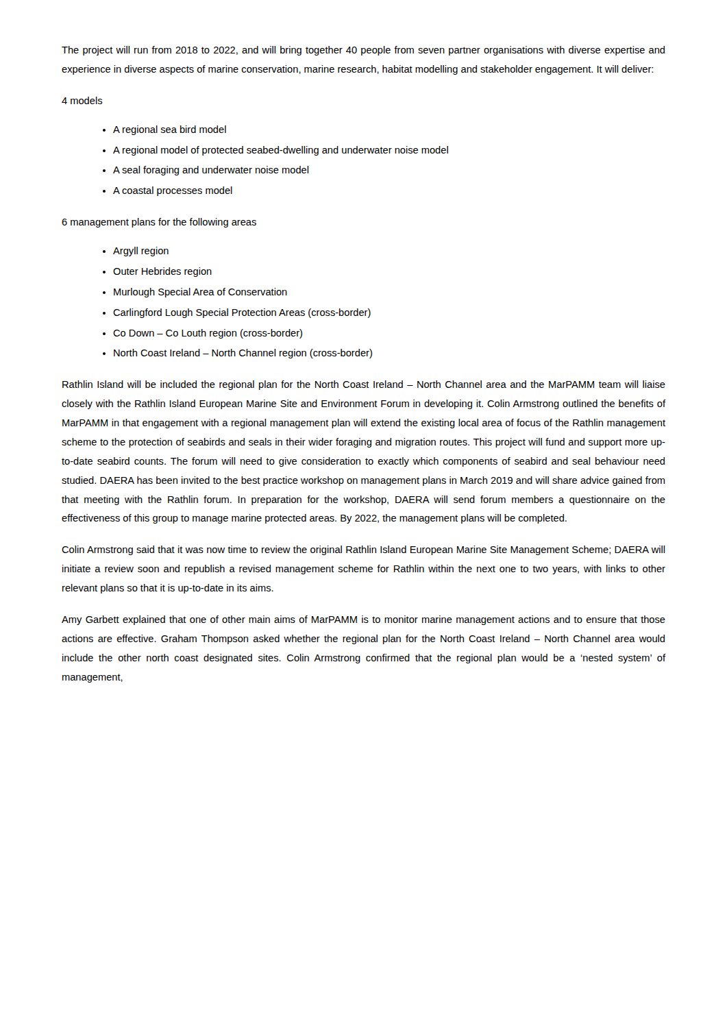The project will run from 2018 to 2022, and will bring together 40 people from seven partner organisations with diverse expertise and experience in diverse aspects of marine conservation, marine research, habitat modelling and stakeholder engagement. It will deliver:
4 models
A regional sea bird model
A regional model of protected seabed-dwelling and underwater noise model
A seal foraging and underwater noise model
A coastal processes model
6 management plans for the following areas
Argyll region
Outer Hebrides region
Murlough Special Area of Conservation
Carlingford Lough Special Protection Areas (cross-border)
Co Down – Co Louth region (cross-border)
North Coast Ireland – North Channel region (cross-border)
Rathlin Island will be included the regional plan for the North Coast Ireland – North Channel area and the MarPAMM team will liaise closely with the Rathlin Island European Marine Site and Environment Forum in developing it. Colin Armstrong outlined the benefits of MarPAMM in that engagement with a regional management plan will extend the existing local area of focus of the Rathlin management scheme to the protection of seabirds and seals in their wider foraging and migration routes. This project will fund and support more up-to-date seabird counts. The forum will need to give consideration to exactly which components of seabird and seal behaviour need studied. DAERA has been invited to the best practice workshop on management plans in March 2019 and will share advice gained from that meeting with the Rathlin forum. In preparation for the workshop, DAERA will send forum members a questionnaire on the effectiveness of this group to manage marine protected areas. By 2022, the management plans will be completed.
Colin Armstrong said that it was now time to review the original Rathlin Island European Marine Site Management Scheme; DAERA will initiate a review soon and republish a revised management scheme for Rathlin within the next one to two years, with links to other relevant plans so that it is up-to-date in its aims.
Amy Garbett explained that one of other main aims of MarPAMM is to monitor marine management actions and to ensure that those actions are effective. Graham Thompson asked whether the regional plan for the North Coast Ireland – North Channel area would include the other north coast designated sites. Colin Armstrong confirmed that the regional plan would be a ‘nested system’ of management,